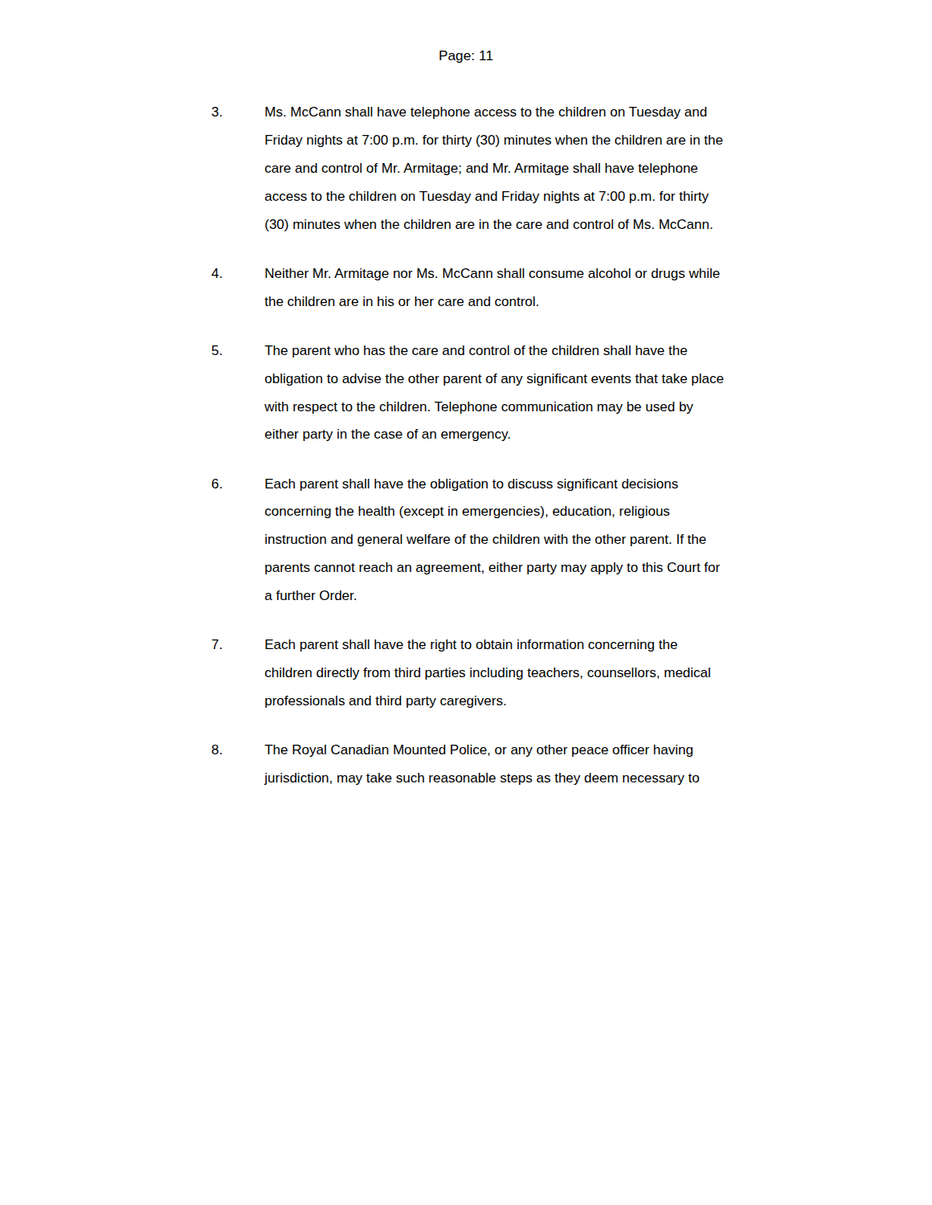Page: 11
3.
Ms. McCann shall have telephone access to the children on Tuesday and Friday nights at 7:00 p.m. for thirty (30) minutes when the children are in the care and control of Mr. Armitage; and Mr. Armitage shall have telephone access to the children on Tuesday and Friday nights at 7:00 p.m. for thirty (30) minutes when the children are in the care and control of Ms. McCann.
4.
Neither Mr. Armitage nor Ms. McCann shall consume alcohol or drugs while the children are in his or her care and control.
5.
The parent who has the care and control of the children shall have the obligation to advise the other parent of any significant events that take place with respect to the children. Telephone communication may be used by either party in the case of an emergency.
6.
Each parent shall have the obligation to discuss significant decisions concerning the health (except in emergencies), education, religious instruction and general welfare of the children with the other parent. If the parents cannot reach an agreement, either party may apply to this Court for a further Order.
7.
Each parent shall have the right to obtain information concerning the children directly from third parties including teachers, counsellors, medical professionals and third party caregivers.
8.
The Royal Canadian Mounted Police, or any other peace officer having jurisdiction, may take such reasonable steps as they deem necessary to